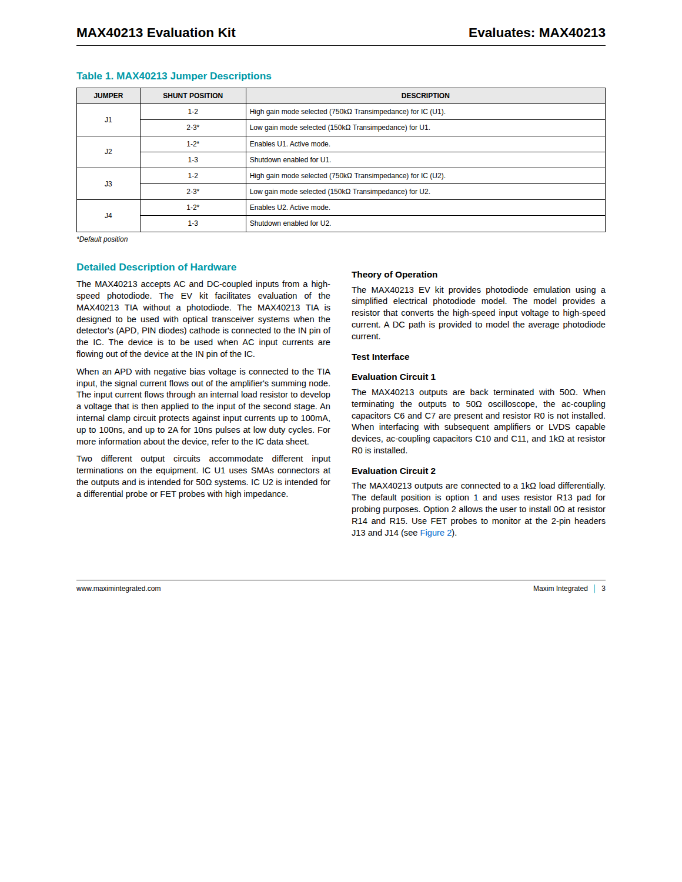MAX40213 Evaluation Kit
Evaluates: MAX40213
Table 1. MAX40213 Jumper Descriptions
| JUMPER | SHUNT POSITION | DESCRIPTION |
| --- | --- | --- |
| J1 | 1-2 | High gain mode selected (750kΩ Transimpedance) for IC (U1). |
| 2-3* | Low gain mode selected (150kΩ Transimpedance) for U1. |
| J2 | 1-2* | Enables U1. Active mode. |
| 1-3 | Shutdown enabled for U1. |
| J3 | 1-2 | High gain mode selected (750kΩ Transimpedance) for IC (U2). |
| 2-3* | Low gain mode selected (150kΩ Transimpedance) for U2. |
| J4 | 1-2* | Enables U2. Active mode. |
| 1-3 | Shutdown enabled for U2. |
*Default position
Detailed Description of Hardware
The MAX40213 accepts AC and DC-coupled inputs from a high-speed photodiode. The EV kit facilitates evaluation of the MAX40213 TIA without a photodiode. The MAX40213 TIA is designed to be used with optical transceiver systems when the detector's (APD, PIN diodes) cathode is connected to the IN pin of the IC. The device is to be used when AC input currents are flowing out of the device at the IN pin of the IC.
When an APD with negative bias voltage is connected to the TIA input, the signal current flows out of the amplifier's summing node. The input current flows through an internal load resistor to develop a voltage that is then applied to the input of the second stage. An internal clamp circuit protects against input currents up to 100mA, up to 100ns, and up to 2A for 10ns pulses at low duty cycles. For more information about the device, refer to the IC data sheet.
Two different output circuits accommodate different input terminations on the equipment. IC U1 uses SMAs connectors at the outputs and is intended for 50Ω systems. IC U2 is intended for a differential probe or FET probes with high impedance.
Theory of Operation
The MAX40213 EV kit provides photodiode emulation using a simplified electrical photodiode model. The model provides a resistor that converts the high-speed input voltage to high-speed current. A DC path is provided to model the average photodiode current.
Test Interface
Evaluation Circuit 1
The MAX40213 outputs are back terminated with 50Ω. When terminating the outputs to 50Ω oscilloscope, the ac-coupling capacitors C6 and C7 are present and resistor R0 is not installed. When interfacing with subsequent amplifiers or LVDS capable devices, ac-coupling capacitors C10 and C11, and 1kΩ at resistor R0 is installed.
Evaluation Circuit 2
The MAX40213 outputs are connected to a 1kΩ load differentially. The default position is option 1 and uses resistor R13 pad for probing purposes. Option 2 allows the user to install 0Ω at resistor R14 and R15. Use FET probes to monitor at the 2-pin headers J13 and J14 (see Figure 2).
www.maximintegrated.com
Maxim Integrated│3